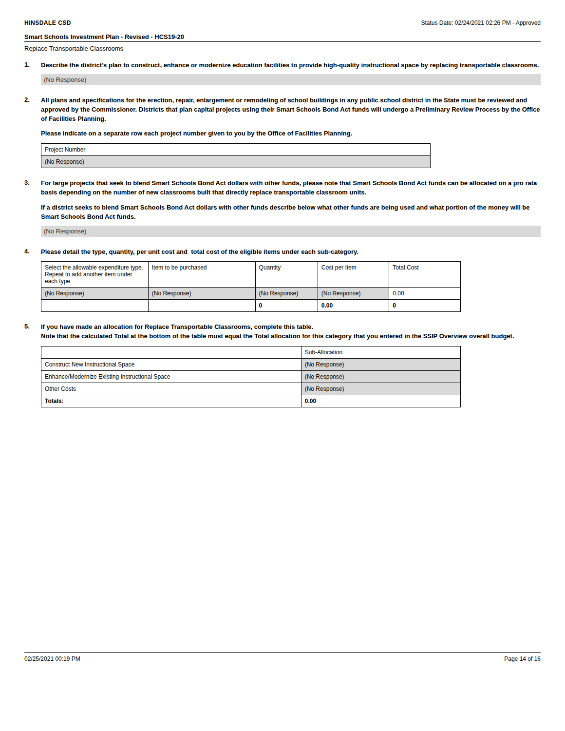HINSDALE CSD
Status Date: 02/24/2021 02:26 PM - Approved
Smart Schools Investment Plan - Revised - HCS19-20
Replace Transportable Classrooms
1.
Describe the district’s plan to construct, enhance or modernize education facilities to provide high-quality instructional space by replacing transportable classrooms.
(No Response)
2.
All plans and specifications for the erection, repair, enlargement or remodeling of school buildings in any public school district in the State must be reviewed and approved by the Commissioner. Districts that plan capital projects using their Smart Schools Bond Act funds will undergo a Preliminary Review Process by the Office of Facilities Planning.
Please indicate on a separate row each project number given to you by the Office of Facilities Planning.
| Project Number |
| --- |
| (No Response) |
3.
For large projects that seek to blend Smart Schools Bond Act dollars with other funds, please note that Smart Schools Bond Act funds can be allocated on a pro rata basis depending on the number of new classrooms built that directly replace transportable classroom units.
If a district seeks to blend Smart Schools Bond Act dollars with other funds describe below what other funds are being used and what portion of the money will be Smart Schools Bond Act funds.
(No Response)
4.
Please detail the type, quantity, per unit cost and total cost of the eligible items under each sub-category.
| Select the allowable expenditure type. Repeat to add another item under each type. | Item to be purchased | Quantity | Cost per Item | Total Cost |
| --- | --- | --- | --- | --- |
| (No Response) | (No Response) | (No Response) | (No Response) | 0.00 |
| | | 0 | 0.00 | 0 |
5.
If you have made an allocation for Replace Transportable Classrooms, complete this table.
Note that the calculated Total at the bottom of the table must equal the Total allocation for this category that you entered in the SSIP Overview overall budget.
| | Sub-Allocation |
| --- | --- |
| Construct New Instructional Space | (No Response) |
| Enhance/Modernize Existing Instructional Space | (No Response) |
| Other Costs | (No Response) |
| Totals: | 0.00 |
02/25/2021 00:19 PM
Page 14 of 16